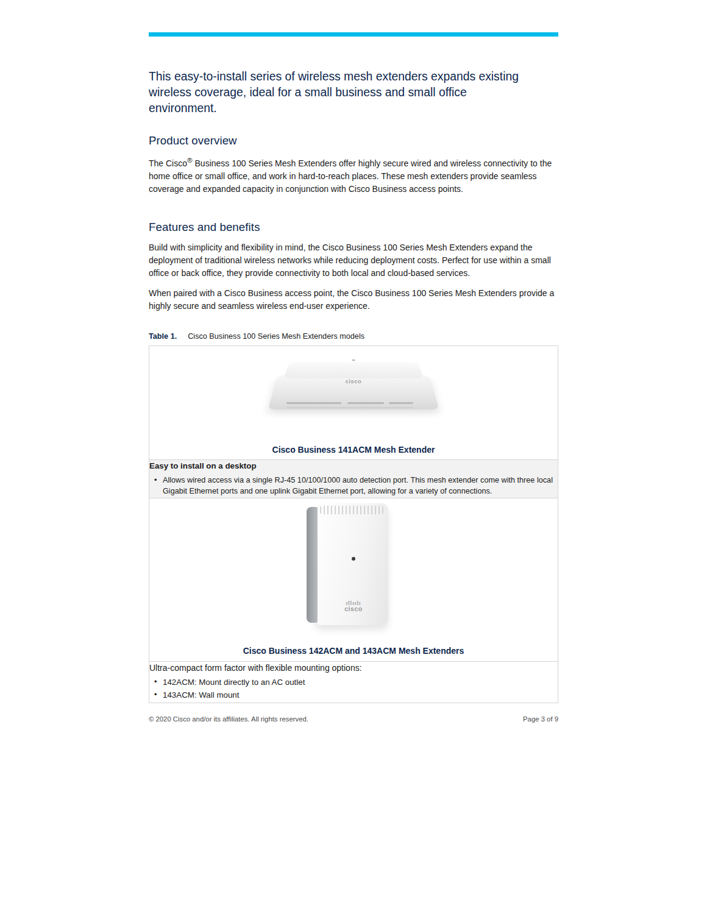This easy-to-install series of wireless mesh extenders expands existing wireless coverage, ideal for a small business and small office environment.
Product overview
The Cisco® Business 100 Series Mesh Extenders offer highly secure wired and wireless connectivity to the home office or small office, and work in hard-to-reach places. These mesh extenders provide seamless coverage and expanded capacity in conjunction with Cisco Business access points.
Features and benefits
Build with simplicity and flexibility in mind, the Cisco Business 100 Series Mesh Extenders expand the deployment of traditional wireless networks while reducing deployment costs. Perfect for use within a small office or back office, they provide connectivity to both local and cloud-based services.
When paired with a Cisco Business access point, the Cisco Business 100 Series Mesh Extenders provide a highly secure and seamless wireless end-user experience.
Table 1. Cisco Business 100 Series Mesh Extenders models
| cisco Cisco Business 141ACM Mesh Extender |
| Easy to install on a desktop Allows wired access via a single RJ-45 10/100/1000 auto detection port. This mesh extender come with three local Gigabit Ethernet ports and one uplink Gigabit Ethernet port, allowing for a variety of connections. |
| ıllıılı cisco Cisco Business 142ACM and 143ACM Mesh Extenders |
| Ultra-compact form factor with flexible mounting options: 142ACM: Mount directly to an AC outlet 143ACM: Wall mount |
© 2020 Cisco and/or its affiliates. All rights reserved.
Page 3 of 9